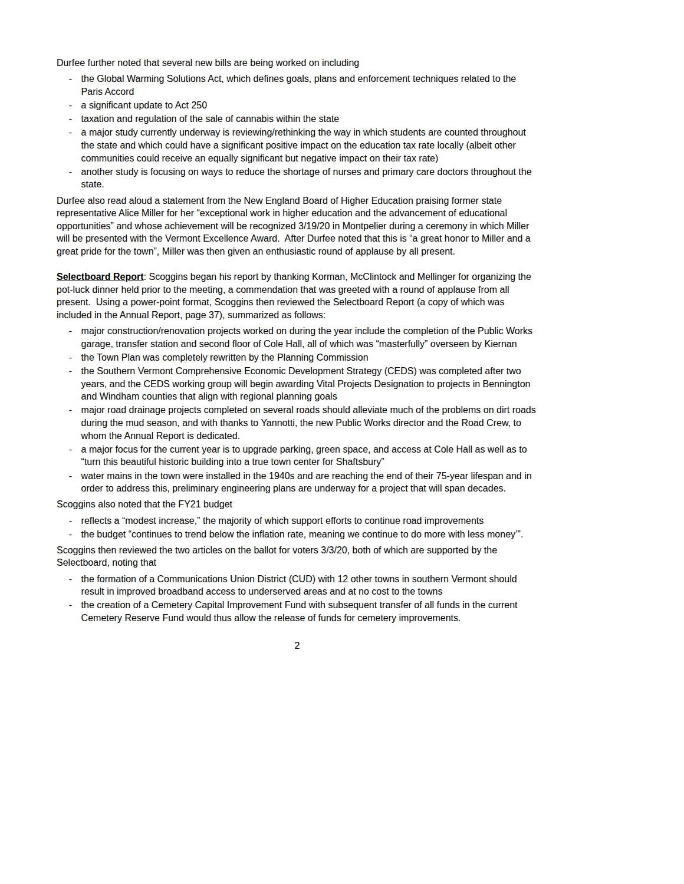Durfee further noted that several new bills are being worked on including
the Global Warming Solutions Act, which defines goals, plans and enforcement techniques related to the Paris Accord
a significant update to Act 250
taxation and regulation of the sale of cannabis within the state
a major study currently underway is reviewing/rethinking the way in which students are counted throughout the state and which could have a significant positive impact on the education tax rate locally (albeit other communities could receive an equally significant but negative impact on their tax rate)
another study is focusing on ways to reduce the shortage of nurses and primary care doctors throughout the state.
Durfee also read aloud a statement from the New England Board of Higher Education praising former state representative Alice Miller for her “exceptional work in higher education and the advancement of educational opportunities” and whose achievement will be recognized 3/19/20 in Montpelier during a ceremony in which Miller will be presented with the Vermont Excellence Award. After Durfee noted that this is “a great honor to Miller and a great pride for the town”, Miller was then given an enthusiastic round of applause by all present.
Selectboard Report: Scoggins began his report by thanking Korman, McClintock and Mellinger for organizing the pot-luck dinner held prior to the meeting, a commendation that was greeted with a round of applause from all present. Using a power-point format, Scoggins then reviewed the Selectboard Report (a copy of which was included in the Annual Report, page 37), summarized as follows:
major construction/renovation projects worked on during the year include the completion of the Public Works garage, transfer station and second floor of Cole Hall, all of which was “masterfully” overseen by Kiernan
the Town Plan was completely rewritten by the Planning Commission
the Southern Vermont Comprehensive Economic Development Strategy (CEDS) was completed after two years, and the CEDS working group will begin awarding Vital Projects Designation to projects in Bennington and Windham counties that align with regional planning goals
major road drainage projects completed on several roads should alleviate much of the problems on dirt roads during the mud season, and with thanks to Yannotti, the new Public Works director and the Road Crew, to whom the Annual Report is dedicated.
a major focus for the current year is to upgrade parking, green space, and access at Cole Hall as well as to “turn this beautiful historic building into a true town center for Shaftsbury”
water mains in the town were installed in the 1940s and are reaching the end of their 75-year lifespan and in order to address this, preliminary engineering plans are underway for a project that will span decades.
Scoggins also noted that the FY21 budget
reflects a “modest increase,” the majority of which support efforts to continue road improvements
the budget “continues to trend below the inflation rate, meaning we continue to do more with less money’”.
Scoggins then reviewed the two articles on the ballot for voters 3/3/20, both of which are supported by the Selectboard, noting that
the formation of a Communications Union District (CUD) with 12 other towns in southern Vermont should result in improved broadband access to underserved areas and at no cost to the towns
the creation of a Cemetery Capital Improvement Fund with subsequent transfer of all funds in the current Cemetery Reserve Fund would thus allow the release of funds for cemetery improvements.
2